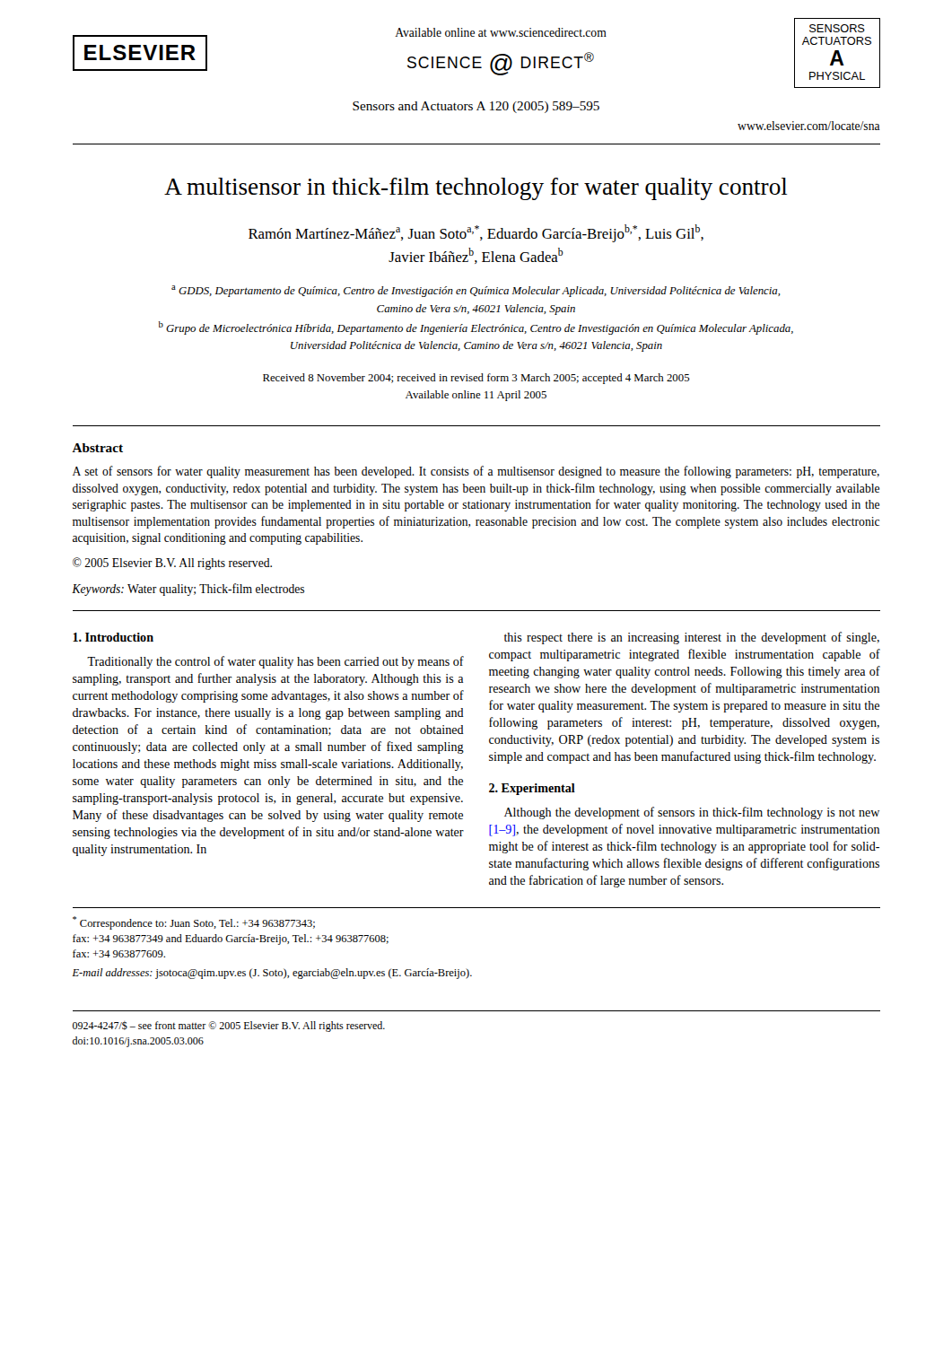ELSEVIER
Available online at www.sciencedirect.com
SCIENCE @ DIRECT®
SENSORS
ACTUATORS
APHYSICAL
Sensors and Actuators A 120 (2005) 589–595
www.elsevier.com/locate/sna
A multisensor in thick-film technology for water quality control
Ramón Martínez-Máñeza, Juan Sotoa,*, Eduardo García-Breijob,*, Luis Gilb,
Javier Ibáñezb, Elena Gadeab
a GDDS, Departamento de Química, Centro de Investigación en Química Molecular Aplicada, Universidad Politécnica de Valencia,
Camino de Vera s/n, 46021 Valencia, Spain
b Grupo de Microelectrónica Híbrida, Departamento de Ingeniería Electrónica, Centro de Investigación en Química Molecular Aplicada,
Universidad Politécnica de Valencia, Camino de Vera s/n, 46021 Valencia, Spain
Received 8 November 2004; received in revised form 3 March 2005; accepted 4 March 2005
Available online 11 April 2005
Abstract
A set of sensors for water quality measurement has been developed. It consists of a multisensor designed to measure the following parameters: pH, temperature, dissolved oxygen, conductivity, redox potential and turbidity. The system has been built-up in thick-film technology, using when possible commercially available serigraphic pastes. The multisensor can be implemented in in situ portable or stationary instrumentation for water quality monitoring. The technology used in the multisensor implementation provides fundamental properties of miniaturization, reasonable precision and low cost. The complete system also includes electronic acquisition, signal conditioning and computing capabilities.
© 2005 Elsevier B.V. All rights reserved.
Keywords: Water quality; Thick-film electrodes
1. Introduction
Traditionally the control of water quality has been carried out by means of sampling, transport and further analysis at the laboratory. Although this is a current methodology comprising some advantages, it also shows a number of drawbacks. For instance, there usually is a long gap between sampling and detection of a certain kind of contamination; data are not obtained continuously; data are collected only at a small number of fixed sampling locations and these methods might miss small-scale variations. Additionally, some water quality parameters can only be determined in situ, and the sampling-transport-analysis protocol is, in general, accurate but expensive. Many of these disadvantages can be solved by using water quality remote sensing technologies via the development of in situ and/or stand-alone water quality instrumentation. In
this respect there is an increasing interest in the development of single, compact multiparametric integrated flexible instrumentation capable of meeting changing water quality control needs. Following this timely area of research we show here the development of multiparametric instrumentation for water quality measurement. The system is prepared to measure in situ the following parameters of interest: pH, temperature, dissolved oxygen, conductivity, ORP (redox potential) and turbidity. The developed system is simple and compact and has been manufactured using thick-film technology.
2. Experimental
Although the development of sensors in thick-film technology is not new [1–9], the development of novel innovative multiparametric instrumentation might be of interest as thick-film technology is an appropriate tool for solid-state manufacturing which allows flexible designs of different configurations and the fabrication of large number of sensors.
* Correspondence to: Juan Soto, Tel.: +34 963877343;
fax: +34 963877349 and Eduardo García-Breijo, Tel.: +34 963877608;
fax: +34 963877609.
E-mail addresses: jsotoca@qim.upv.es (J. Soto), egarciab@eln.upv.es (E. García-Breijo).
0924-4247/$ – see front matter © 2005 Elsevier B.V. All rights reserved.
doi:10.1016/j.sna.2005.03.006